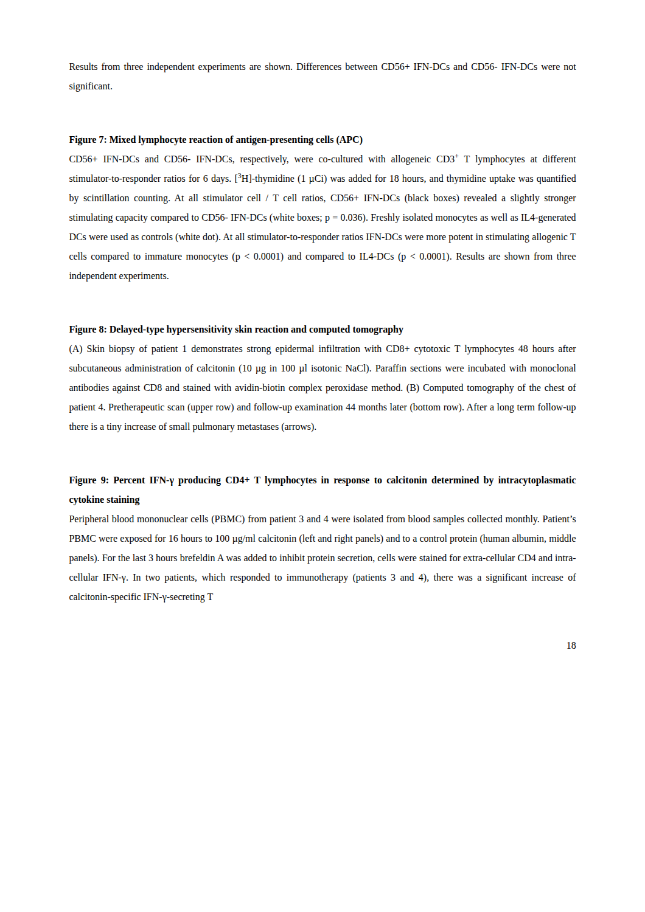Results from three independent experiments are shown. Differences between CD56+ IFN-DCs and CD56- IFN-DCs were not significant.
Figure 7: Mixed lymphocyte reaction of antigen-presenting cells (APC)
CD56+ IFN-DCs and CD56- IFN-DCs, respectively, were co-cultured with allogeneic CD3+ T lymphocytes at different stimulator-to-responder ratios for 6 days. [3H]-thymidine (1 µCi) was added for 18 hours, and thymidine uptake was quantified by scintillation counting. At all stimulator cell / T cell ratios, CD56+ IFN-DCs (black boxes) revealed a slightly stronger stimulating capacity compared to CD56- IFN-DCs (white boxes; p = 0.036). Freshly isolated monocytes as well as IL4-generated DCs were used as controls (white dot). At all stimulator-to-responder ratios IFN-DCs were more potent in stimulating allogenic T cells compared to immature monocytes (p < 0.0001) and compared to IL4-DCs (p < 0.0001). Results are shown from three independent experiments.
Figure 8: Delayed-type hypersensitivity skin reaction and computed tomography
(A) Skin biopsy of patient 1 demonstrates strong epidermal infiltration with CD8+ cytotoxic T lymphocytes 48 hours after subcutaneous administration of calcitonin (10 µg in 100 µl isotonic NaCl). Paraffin sections were incubated with monoclonal antibodies against CD8 and stained with avidin-biotin complex peroxidase method. (B) Computed tomography of the chest of patient 4. Pretherapeutic scan (upper row) and follow-up examination 44 months later (bottom row). After a long term follow-up there is a tiny increase of small pulmonary metastases (arrows).
Figure 9: Percent IFN-γ producing CD4+ T lymphocytes in response to calcitonin determined by intracytoplasmatic cytokine staining
Peripheral blood mononuclear cells (PBMC) from patient 3 and 4 were isolated from blood samples collected monthly. Patient’s PBMC were exposed for 16 hours to 100 µg/ml calcitonin (left and right panels) and to a control protein (human albumin, middle panels). For the last 3 hours brefeldin A was added to inhibit protein secretion, cells were stained for extra-cellular CD4 and intra-cellular IFN-γ. In two patients, which responded to immunotherapy (patients 3 and 4), there was a significant increase of calcitonin-specific IFN-γ-secreting T
18